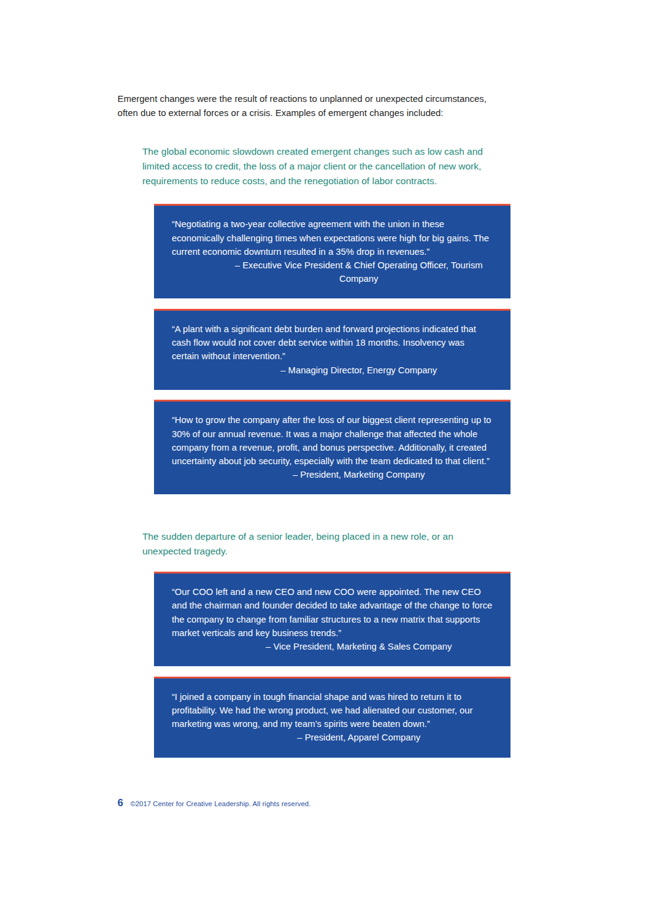Emergent changes were the result of reactions to unplanned or unexpected circumstances, often due to external forces or a crisis. Examples of emergent changes included:
The global economic slowdown created emergent changes such as low cash and limited access to credit, the loss of a major client or the cancellation of new work, requirements to reduce costs, and the renegotiation of labor contracts.
“Negotiating a two-year collective agreement with the union in these economically challenging times when expectations were high for big gains. The current economic downturn resulted in a 35% drop in revenues.”
– Executive Vice President & Chief Operating Officer, Tourism Company
“A plant with a significant debt burden and forward projections indicated that cash flow would not cover debt service within 18 months. Insolvency was certain without intervention.”
– Managing Director, Energy Company
“How to grow the company after the loss of our biggest client representing up to 30% of our annual revenue. It was a major challenge that affected the whole company from a revenue, profit, and bonus perspective. Additionally, it created uncertainty about job security, especially with the team dedicated to that client.”
– President, Marketing Company
The sudden departure of a senior leader, being placed in a new role, or an unexpected tragedy.
“Our COO left and a new CEO and new COO were appointed. The new CEO and the chairman and founder decided to take advantage of the change to force the company to change from familiar structures to a new matrix that supports market verticals and key business trends.”
– Vice President, Marketing & Sales Company
“I joined a company in tough financial shape and was hired to return it to profitability. We had the wrong product, we had alienated our customer, our marketing was wrong, and my team’s spirits were beaten down.”
– President, Apparel Company
6 ©2017 Center for Creative Leadership. All rights reserved.